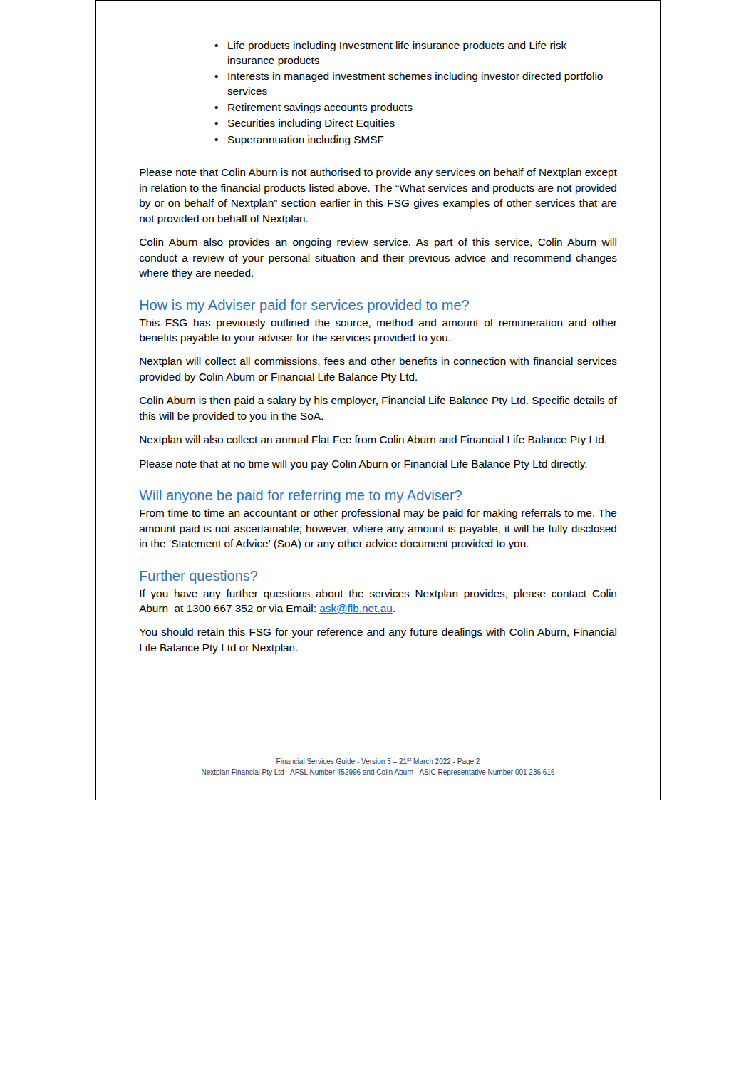•
Life products including Investment life insurance products and Life risk insurance products
•
Interests in managed investment schemes including investor directed portfolio services
•
Retirement savings accounts products
•
Securities including Direct Equities
•
Superannuation including SMSF
Please note that Colin Aburn is not authorised to provide any services on behalf of Nextplan except in relation to the financial products listed above. The “What services and products are not provided by or on behalf of Nextplan” section earlier in this FSG gives examples of other services that are not provided on behalf of Nextplan.
Colin Aburn also provides an ongoing review service. As part of this service, Colin Aburn will conduct a review of your personal situation and their previous advice and recommend changes where they are needed.
How is my Adviser paid for services provided to me?
This FSG has previously outlined the source, method and amount of remuneration and other benefits payable to your adviser for the services provided to you.
Nextplan will collect all commissions, fees and other benefits in connection with financial services provided by Colin Aburn or Financial Life Balance Pty Ltd.
Colin Aburn is then paid a salary by his employer, Financial Life Balance Pty Ltd. Specific details of this will be provided to you in the SoA.
Nextplan will also collect an annual Flat Fee from Colin Aburn and Financial Life Balance Pty Ltd.
Please note that at no time will you pay Colin Aburn or Financial Life Balance Pty Ltd directly.
Will anyone be paid for referring me to my Adviser?
From time to time an accountant or other professional may be paid for making referrals to me. The amount paid is not ascertainable; however, where any amount is payable, it will be fully disclosed in the ‘Statement of Advice’ (SoA) or any other advice document provided to you.
Further questions?
If you have any further questions about the services Nextplan provides, please contact Colin Aburn at 1300 667 352 or via Email: ask@flb.net.au.
You should retain this FSG for your reference and any future dealings with Colin Aburn, Financial Life Balance Pty Ltd or Nextplan.
Financial Services Guide - Version 5 – 21st March 2022 - Page 2
Nextplan Financial Pty Ltd - AFSL Number 452996 and Colin Aburn - ASIC Representative Number 001 236 616